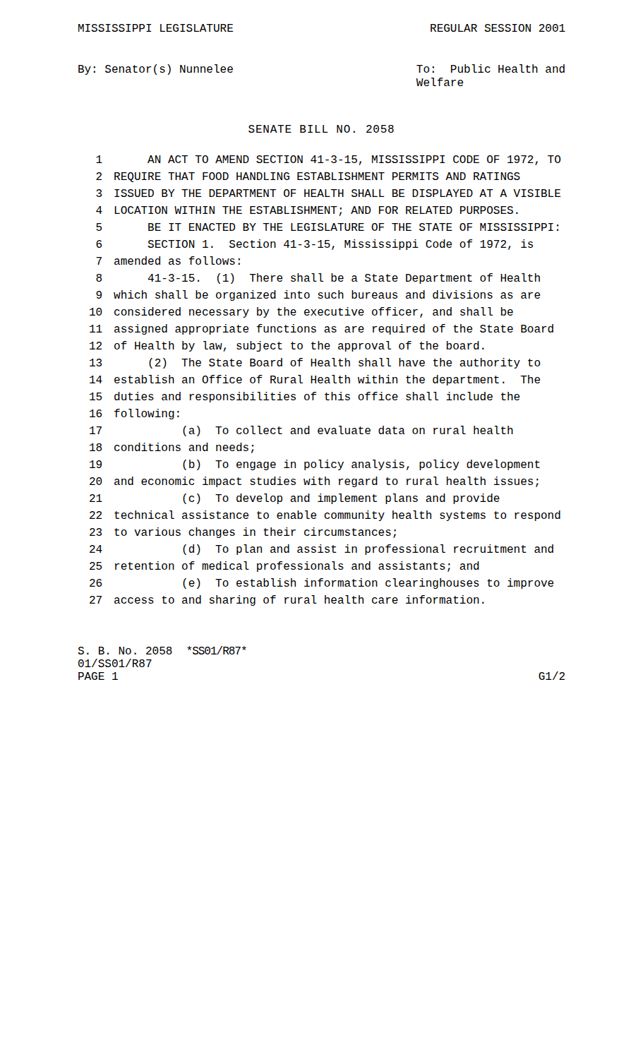MISSISSIPPI LEGISLATURE
REGULAR SESSION 2001
By: Senator(s) Nunnelee
To: Public Health and
Welfare
SENATE BILL NO. 2058
AN ACT TO AMEND SECTION 41-3-15, MISSISSIPPI CODE OF 1972, TO
REQUIRE THAT FOOD HANDLING ESTABLISHMENT PERMITS AND RATINGS
ISSUED BY THE DEPARTMENT OF HEALTH SHALL BE DISPLAYED AT A VISIBLE
LOCATION WITHIN THE ESTABLISHMENT; AND FOR RELATED PURPOSES.
BE IT ENACTED BY THE LEGISLATURE OF THE STATE OF MISSISSIPPI:
SECTION 1. Section 41-3-15, Mississippi Code of 1972, is
amended as follows:
41-3-15. (1) There shall be a State Department of Health
which shall be organized into such bureaus and divisions as are
considered necessary by the executive officer, and shall be
assigned appropriate functions as are required of the State Board
of Health by law, subject to the approval of the board.
(2) The State Board of Health shall have the authority to
establish an Office of Rural Health within the department. The
duties and responsibilities of this office shall include the
following:
(a) To collect and evaluate data on rural health
conditions and needs;
(b) To engage in policy analysis, policy development
and economic impact studies with regard to rural health issues;
(c) To develop and implement plans and provide
technical assistance to enable community health systems to respond
to various changes in their circumstances;
(d) To plan and assist in professional recruitment and
retention of medical professionals and assistants; and
(e) To establish information clearinghouses to improve
access to and sharing of rural health care information.
S. B. No. 2058 *SS01/R87* 01/SS01/R87 PAGE 1
G1/2